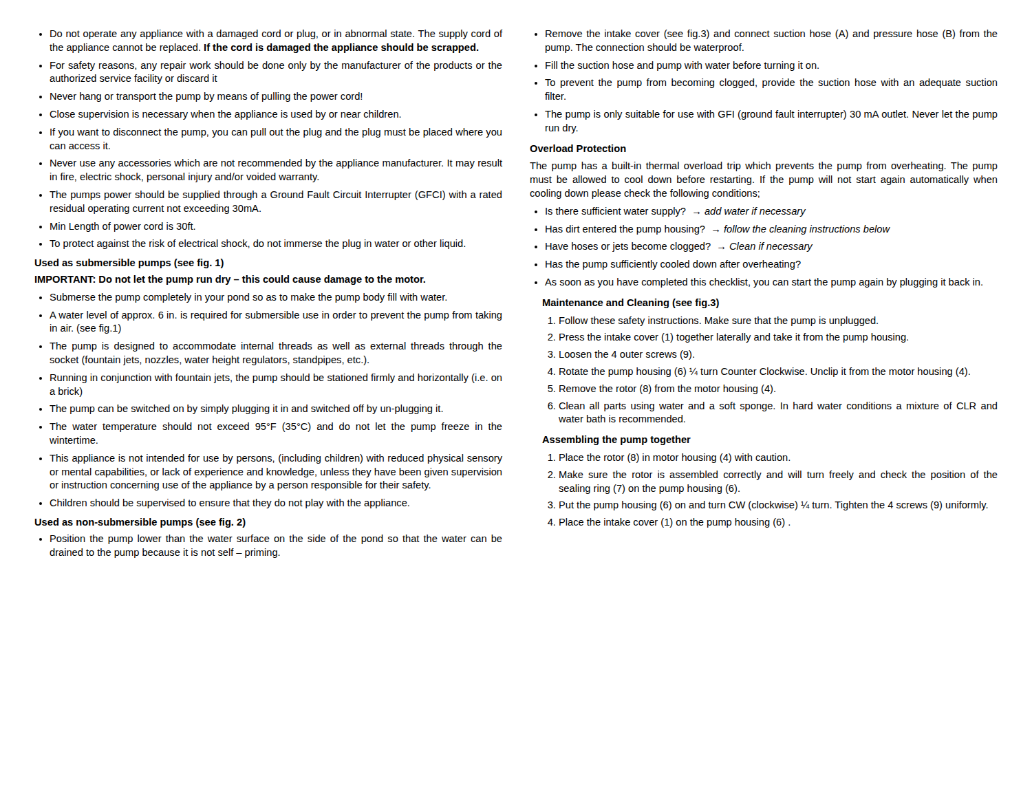Do not operate any appliance with a damaged cord or plug, or in abnormal state. The supply cord of the appliance cannot be replaced. If the cord is damaged the appliance should be scrapped.
For safety reasons, any repair work should be done only by the manufacturer of the products or the authorized service facility or discard it
Never hang or transport the pump by means of pulling the power cord!
Close supervision is necessary when the appliance is used by or near children.
If you want to disconnect the pump, you can pull out the plug and the plug must be placed where you can access it.
Never use any accessories which are not recommended by the appliance manufacturer. It may result in fire, electric shock, personal injury and/or voided warranty.
The pumps power should be supplied through a Ground Fault Circuit Interrupter (GFCI) with a rated residual operating current not exceeding 30mA.
Min Length of power cord is 30ft.
To protect against the risk of electrical shock, do not immerse the plug in water or other liquid.
Used as submersible pumps (see fig. 1)
IMPORTANT: Do not let the pump run dry – this could cause damage to the motor.
Submerse the pump completely in your pond so as to make the pump body fill with water.
A water level of approx. 6 in. is required for submersible use in order to prevent the pump from taking in air. (see fig.1)
The pump is designed to accommodate internal threads as well as external threads through the socket (fountain jets, nozzles, water height regulators, standpipes, etc.).
Running in conjunction with fountain jets, the pump should be stationed firmly and horizontally (i.e. on a brick)
The pump can be switched on by simply plugging it in and switched off by un-plugging it.
The water temperature should not exceed 95°F (35°C) and do not let the pump freeze in the wintertime.
This appliance is not intended for use by persons, (including children) with reduced physical sensory or mental capabilities, or lack of experience and knowledge, unless they have been given supervision or instruction concerning use of the appliance by a person responsible for their safety.
Children should be supervised to ensure that they do not play with the appliance.
Used as non-submersible pumps (see fig. 2)
Position the pump lower than the water surface on the side of the pond so that the water can be drained to the pump because it is not self – priming.
Remove the intake cover (see fig.3) and connect suction hose (A) and pressure hose (B) from the pump. The connection should be waterproof.
Fill the suction hose and pump with water before turning it on.
To prevent the pump from becoming clogged, provide the suction hose with an adequate suction filter.
The pump is only suitable for use with GFI (ground fault interrupter) 30 mA outlet. Never let the pump run dry.
Overload Protection
The pump has a built-in thermal overload trip which prevents the pump from overheating. The pump must be allowed to cool down before restarting. If the pump will not start again automatically when cooling down please check the following conditions;
Is there sufficient water supply? → add water if necessary
Has dirt entered the pump housing? → follow the cleaning instructions below
Have hoses or jets become clogged? → Clean if necessary
Has the pump sufficiently cooled down after overheating?
As soon as you have completed this checklist, you can start the pump again by plugging it back in.
Maintenance and Cleaning (see fig.3)
Follow these safety instructions. Make sure that the pump is unplugged.
Press the intake cover (1) together laterally and take it from the pump housing.
Loosen the 4 outer screws (9).
Rotate the pump housing (6) ¼ turn Counter Clockwise. Unclip it from the motor housing (4).
Remove the rotor (8) from the motor housing (4).
Clean all parts using water and a soft sponge. In hard water conditions a mixture of CLR and water bath is recommended.
Assembling the pump together
Place the rotor (8) in motor housing (4) with caution.
Make sure the rotor is assembled correctly and will turn freely and check the position of the sealing ring (7) on the pump housing (6).
Put the pump housing (6) on and turn CW (clockwise) ¼ turn. Tighten the 4 screws (9) uniformly.
Place the intake cover (1) on the pump housing (6) .